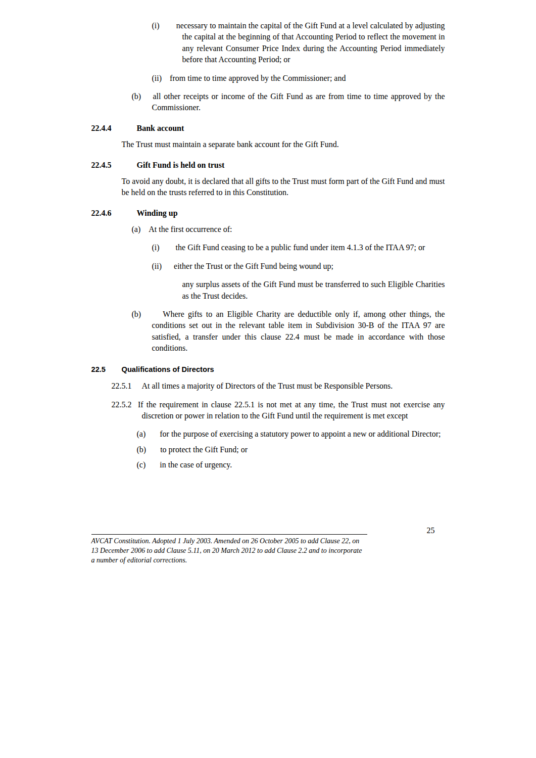(i) necessary to maintain the capital of the Gift Fund at a level calculated by adjusting the capital at the beginning of that Accounting Period to reflect the movement in any relevant Consumer Price Index during the Accounting Period immediately before that Accounting Period; or
(ii) from time to time approved by the Commissioner; and
(b) all other receipts or income of the Gift Fund as are from time to time approved by the Commissioner.
22.4.4 Bank account
The Trust must maintain a separate bank account for the Gift Fund.
22.4.5 Gift Fund is held on trust
To avoid any doubt, it is declared that all gifts to the Trust must form part of the Gift Fund and must be held on the trusts referred to in this Constitution.
22.4.6 Winding up
(a) At the first occurrence of:
(i) the Gift Fund ceasing to be a public fund under item 4.1.3 of the ITAA 97; or
(ii) either the Trust or the Gift Fund being wound up;
any surplus assets of the Gift Fund must be transferred to such Eligible Charities as the Trust decides.
(b) Where gifts to an Eligible Charity are deductible only if, among other things, the conditions set out in the relevant table item in Subdivision 30-B of the ITAA 97 are satisfied, a transfer under this clause 22.4 must be made in accordance with those conditions.
22.5 Qualifications of Directors
22.5.1 At all times a majority of Directors of the Trust must be Responsible Persons.
22.5.2 If the requirement in clause 22.5.1 is not met at any time, the Trust must not exercise any discretion or power in relation to the Gift Fund until the requirement is met except
(a) for the purpose of exercising a statutory power to appoint a new or additional Director;
(b) to protect the Gift Fund; or
(c) in the case of urgency.
25
AVCAT Constitution. Adopted 1 July 2003. Amended on 26 October 2005 to add Clause 22, on 13 December 2006 to add Clause 5.11, on 20 March 2012 to add Clause 2.2 and to incorporate a number of editorial corrections.